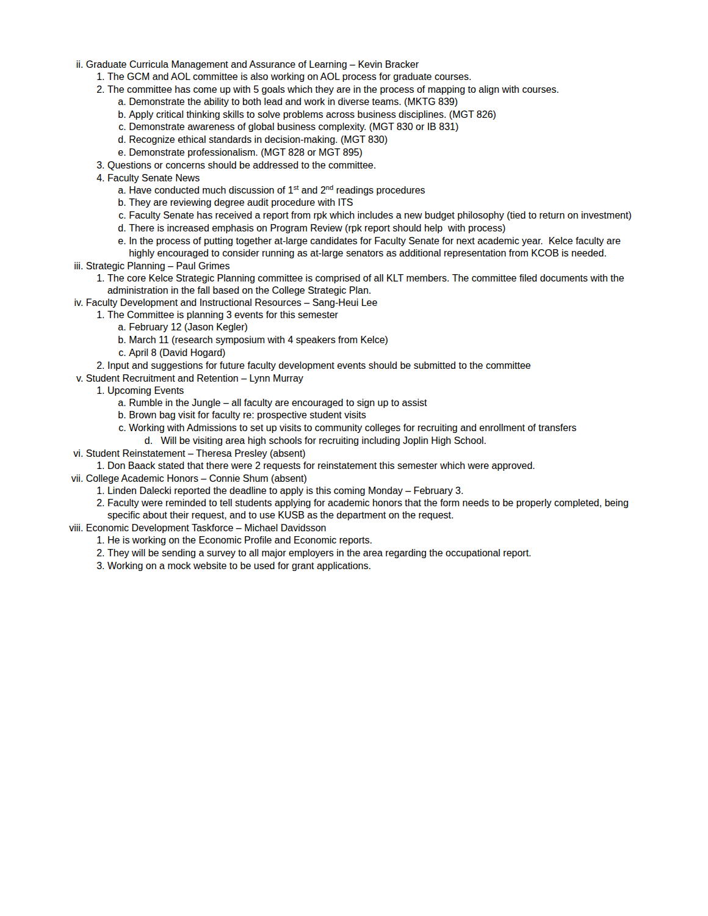Graduate Curricula Management and Assurance of Learning – Kevin Bracker
The GCM and AOL committee is also working on AOL process for graduate courses.
The committee has come up with 5 goals which they are in the process of mapping to align with courses.
Demonstrate the ability to both lead and work in diverse teams. (MKTG 839)
Apply critical thinking skills to solve problems across business disciplines. (MGT 826)
Demonstrate awareness of global business complexity. (MGT 830 or IB 831)
Recognize ethical standards in decision-making. (MGT 830)
Demonstrate professionalism. (MGT 828 or MGT 895)
Questions or concerns should be addressed to the committee.
Faculty Senate News
Have conducted much discussion of 1st and 2nd readings procedures
They are reviewing degree audit procedure with ITS
Faculty Senate has received a report from rpk which includes a new budget philosophy (tied to return on investment)
There is increased emphasis on Program Review (rpk report should help with process)
In the process of putting together at-large candidates for Faculty Senate for next academic year. Kelce faculty are highly encouraged to consider running as at-large senators as additional representation from KCOB is needed.
Strategic Planning – Paul Grimes
The core Kelce Strategic Planning committee is comprised of all KLT members. The committee filed documents with the administration in the fall based on the College Strategic Plan.
Faculty Development and Instructional Resources – Sang-Heui Lee
The Committee is planning 3 events for this semester
February 12 (Jason Kegler)
March 11 (research symposium with 4 speakers from Kelce)
April 8 (David Hogard)
Input and suggestions for future faculty development events should be submitted to the committee
Student Recruitment and Retention – Lynn Murray
Upcoming Events
Rumble in the Jungle – all faculty are encouraged to sign up to assist
Brown bag visit for faculty re: prospective student visits
Working with Admissions to set up visits to community colleges for recruiting and enrollment of transfers
d. Will be visiting area high schools for recruiting including Joplin High School.
Student Reinstatement – Theresa Presley (absent)
Don Baack stated that there were 2 requests for reinstatement this semester which were approved.
College Academic Honors – Connie Shum (absent)
Linden Dalecki reported the deadline to apply is this coming Monday – February 3.
Faculty were reminded to tell students applying for academic honors that the form needs to be properly completed, being specific about their request, and to use KUSB as the department on the request.
Economic Development Taskforce – Michael Davidsson
He is working on the Economic Profile and Economic reports.
They will be sending a survey to all major employers in the area regarding the occupational report.
Working on a mock website to be used for grant applications.